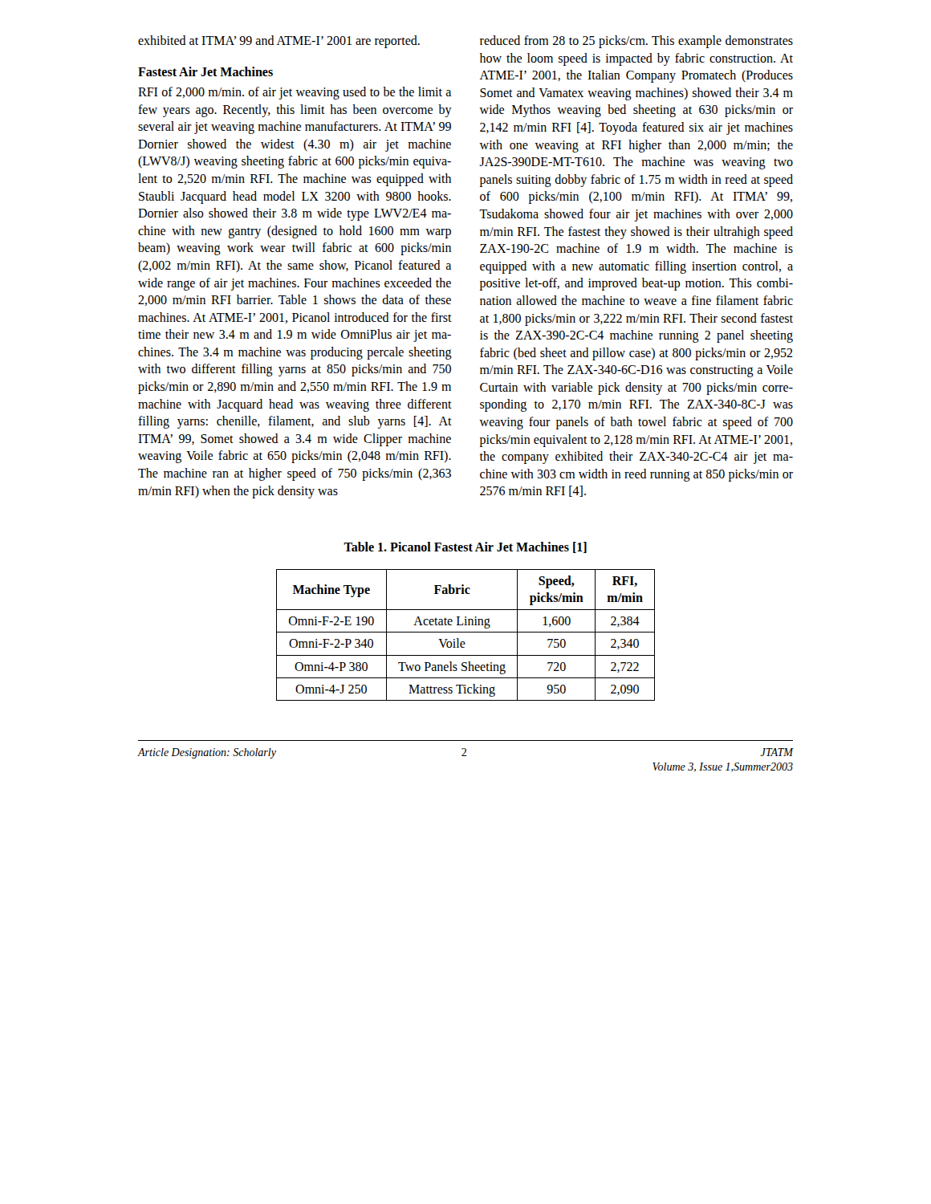exhibited at ITMA’ 99 and ATME-I’ 2001 are reported.
Fastest Air Jet Machines
RFI of 2,000 m/min. of air jet weaving used to be the limit a few years ago. Recently, this limit has been overcome by several air jet weaving machine manufacturers. At ITMA’ 99 Dornier showed the widest (4.30 m) air jet machine (LWV8/J) weaving sheeting fabric at 600 picks/min equivalent to 2,520 m/min RFI. The machine was equipped with Staubli Jacquard head model LX 3200 with 9800 hooks. Dornier also showed their 3.8 m wide type LWV2/E4 machine with new gantry (designed to hold 1600 mm warp beam) weaving work wear twill fabric at 600 picks/min (2,002 m/min RFI). At the same show, Picanol featured a wide range of air jet machines. Four machines exceeded the 2,000 m/min RFI barrier. Table 1 shows the data of these machines. At ATME-I’ 2001, Picanol introduced for the first time their new 3.4 m and 1.9 m wide OmniPlus air jet machines. The 3.4 m machine was producing percale sheeting with two different filling yarns at 850 picks/min and 750 picks/min or 2,890 m/min and 2,550 m/min RFI. The 1.9 m machine with Jacquard head was weaving three different filling yarns: chenille, filament, and slub yarns [4]. At ITMA’ 99, Somet showed a 3.4 m wide Clipper machine weaving Voile fabric at 650 picks/min (2,048 m/min RFI). The machine ran at higher speed of 750 picks/min (2,363 m/min RFI) when the pick density was
reduced from 28 to 25 picks/cm. This example demonstrates how the loom speed is impacted by fabric construction. At ATME-I’ 2001, the Italian Company Promatech (Produces Somet and Vamatex weaving machines) showed their 3.4 m wide Mythos weaving bed sheeting at 630 picks/min or 2,142 m/min RFI [4]. Toyoda featured six air jet machines with one weaving at RFI higher than 2,000 m/min; the JA2S-390DE-MT-T610. The machine was weaving two panels suiting dobby fabric of 1.75 m width in reed at speed of 600 picks/min (2,100 m/min RFI). At ITMA’ 99, Tsudakoma showed four air jet machines with over 2,000 m/min RFI. The fastest they showed is their ultrahigh speed ZAX-190-2C machine of 1.9 m width. The machine is equipped with a new automatic filling insertion control, a positive let-off, and improved beat-up motion. This combination allowed the machine to weave a fine filament fabric at 1,800 picks/min or 3,222 m/min RFI. Their second fastest is the ZAX-390-2C-C4 machine running 2 panel sheeting fabric (bed sheet and pillow case) at 800 picks/min or 2,952 m/min RFI. The ZAX-340-6C-D16 was constructing a Voile Curtain with variable pick density at 700 picks/min corresponding to 2,170 m/min RFI. The ZAX-340-8C-J was weaving four panels of bath towel fabric at speed of 700 picks/min equivalent to 2,128 m/min RFI. At ATME-I’ 2001, the company exhibited their ZAX-340-2C-C4 air jet machine with 303 cm width in reed running at 850 picks/min or 2576 m/min RFI [4].
Table 1. Picanol Fastest Air Jet Machines [1]
| Machine Type | Fabric | Speed, picks/min | RFI, m/min |
| --- | --- | --- | --- |
| Omni-F-2-E 190 | Acetate Lining | 1,600 | 2,384 |
| Omni-F-2-P 340 | Voile | 750 | 2,340 |
| Omni-4-P 380 | Two Panels Sheeting | 720 | 2,722 |
| Omni-4-J 250 | Mattress Ticking | 950 | 2,090 |
Article Designation: Scholarly
2
JTATM
Volume 3, Issue 1,Summer2003